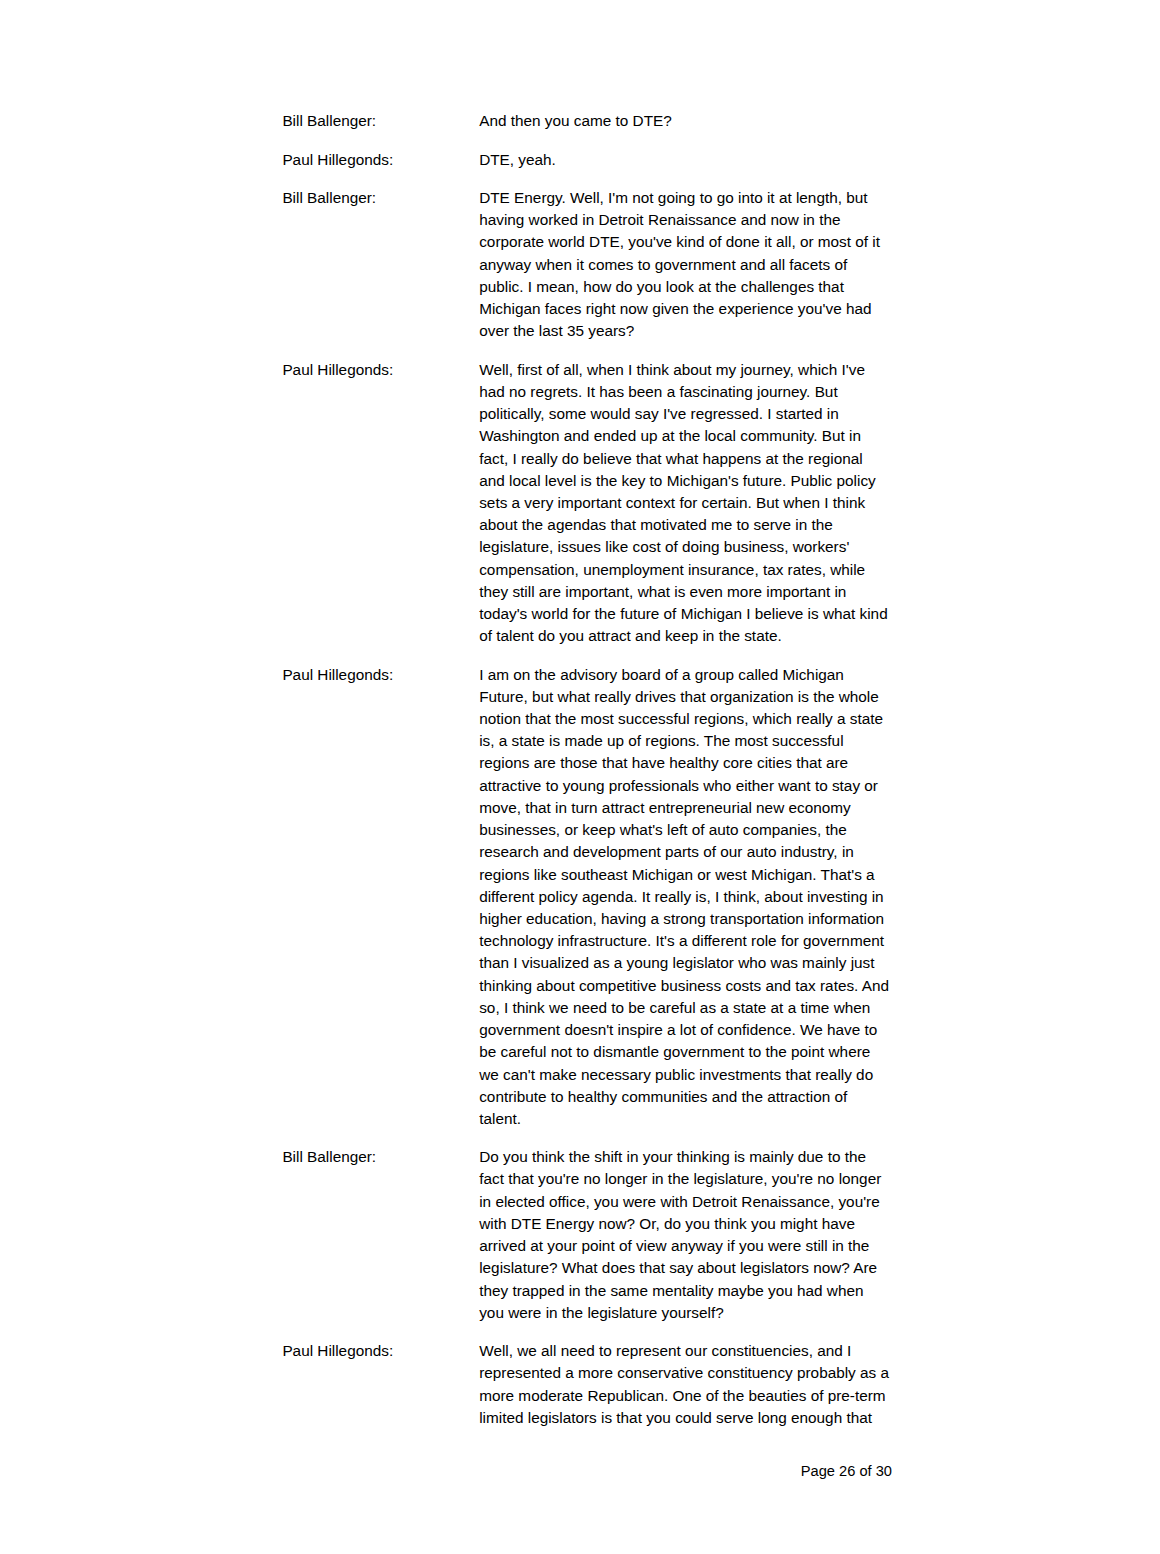Bill Ballenger:
And then you came to DTE?
Paul Hillegonds:
DTE, yeah.
Bill Ballenger:
DTE Energy. Well, I'm not going to go into it at length, but having worked in Detroit Renaissance and now in the corporate world DTE, you've kind of done it all, or most of it anyway when it comes to government and all facets of public. I mean, how do you look at the challenges that Michigan faces right now given the experience you've had over the last 35 years?
Paul Hillegonds:
Well, first of all, when I think about my journey, which I've had no regrets. It has been a fascinating journey. But politically, some would say I've regressed. I started in Washington and ended up at the local community. But in fact, I really do believe that what happens at the regional and local level is the key to Michigan's future. Public policy sets a very important context for certain. But when I think about the agendas that motivated me to serve in the legislature, issues like cost of doing business, workers' compensation, unemployment insurance, tax rates, while they still are important, what is even more important in today's world for the future of Michigan I believe is what kind of talent do you attract and keep in the state.
Paul Hillegonds:
I am on the advisory board of a group called Michigan Future, but what really drives that organization is the whole notion that the most successful regions, which really a state is, a state is made up of regions. The most successful regions are those that have healthy core cities that are attractive to young professionals who either want to stay or move, that in turn attract entrepreneurial new economy businesses, or keep what's left of auto companies, the research and development parts of our auto industry, in regions like southeast Michigan or west Michigan. That's a different policy agenda. It really is, I think, about investing in higher education, having a strong transportation information technology infrastructure. It's a different role for government than I visualized as a young legislator who was mainly just thinking about competitive business costs and tax rates. And so, I think we need to be careful as a state at a time when government doesn't inspire a lot of confidence. We have to be careful not to dismantle government to the point where we can't make necessary public investments that really do contribute to healthy communities and the attraction of talent.
Bill Ballenger:
Do you think the shift in your thinking is mainly due to the fact that you're no longer in the legislature, you're no longer in elected office, you were with Detroit Renaissance, you're with DTE Energy now? Or, do you think you might have arrived at your point of view anyway if you were still in the legislature? What does that say about legislators now? Are they trapped in the same mentality maybe you had when you were in the legislature yourself?
Paul Hillegonds:
Well, we all need to represent our constituencies, and I represented a more conservative constituency probably as a more moderate Republican. One of the beauties of pre-term limited legislators is that you could serve long enough that
Page 26 of 30